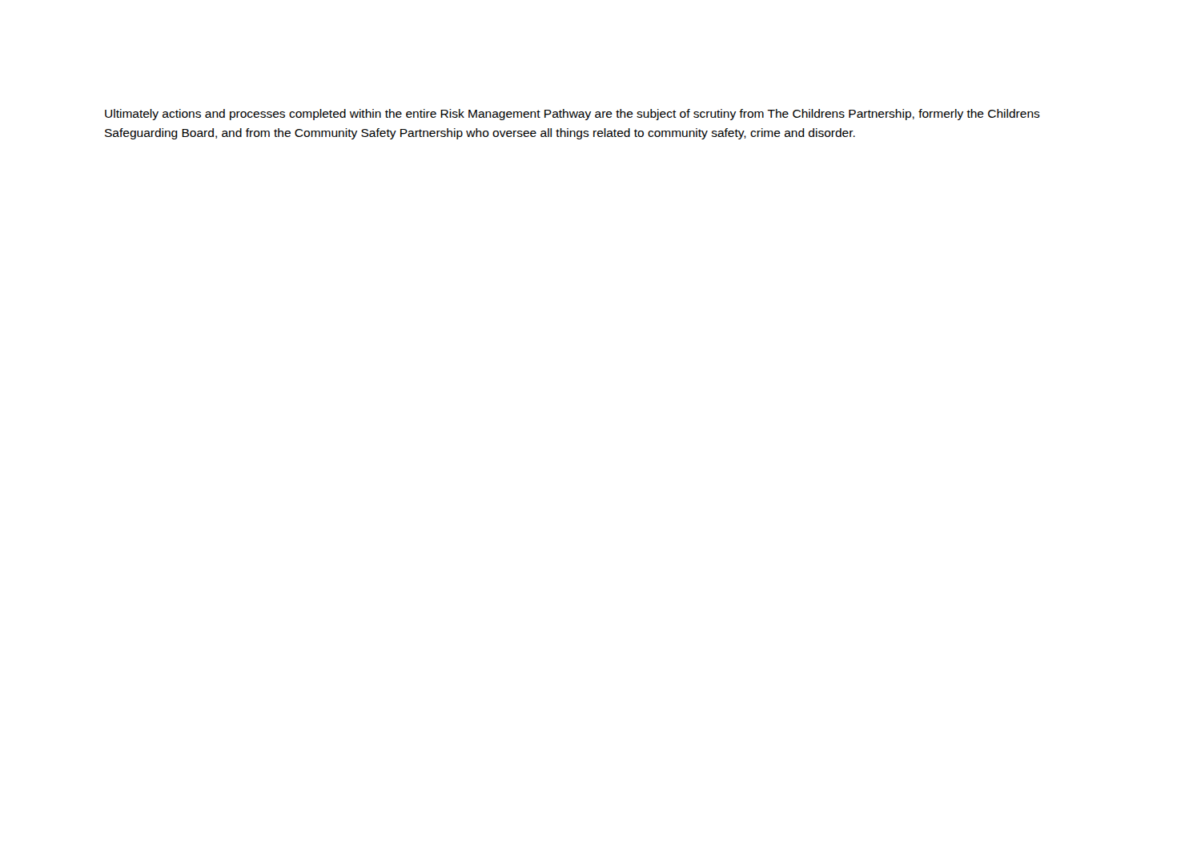Ultimately actions and processes completed within the entire Risk Management Pathway are the subject of scrutiny from The Childrens Partnership, formerly the Childrens Safeguarding Board, and from the Community Safety Partnership who oversee all things related to community safety, crime and disorder.